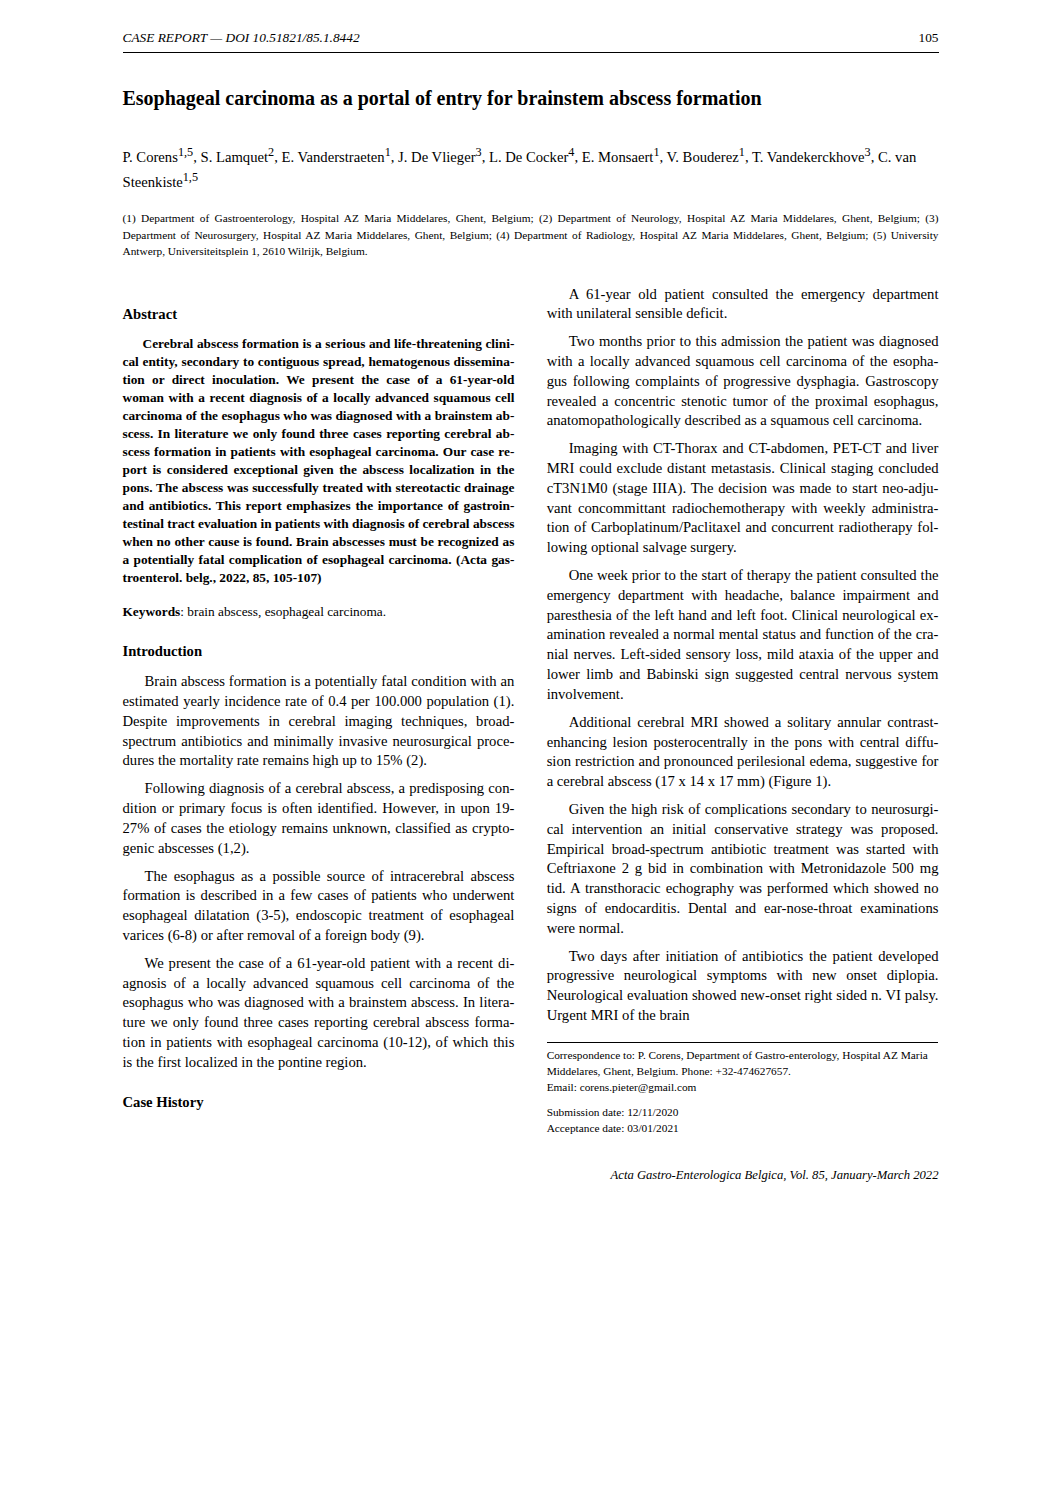CASE REPORT — DOI 10.51821/85.1.8442 105
Esophageal carcinoma as a portal of entry for brainstem abscess formation
P. Corens1,5, S. Lamquet2, E. Vanderstraeten1, J. De Vlieger3, L. De Cocker4, E. Monsaert1, V. Bouderez1, T. Vandekerckhove3, C. van Steenkiste1,5
(1) Department of Gastroenterology, Hospital AZ Maria Middelares, Ghent, Belgium; (2) Department of Neurology, Hospital AZ Maria Middelares, Ghent, Belgium; (3) Department of Neurosurgery, Hospital AZ Maria Middelares, Ghent, Belgium; (4) Department of Radiology, Hospital AZ Maria Middelares, Ghent, Belgium; (5) University Antwerp, Universiteitsplein 1, 2610 Wilrijk, Belgium.
Abstract
Cerebral abscess formation is a serious and life-threatening clinical entity, secondary to contiguous spread, hematogenous dissemination or direct inoculation. We present the case of a 61-year-old woman with a recent diagnosis of a locally advanced squamous cell carcinoma of the esophagus who was diagnosed with a brainstem abscess. In literature we only found three cases reporting cerebral abscess formation in patients with esophageal carcinoma. Our case report is considered exceptional given the abscess localization in the pons. The abscess was successfully treated with stereotactic drainage and antibiotics. This report emphasizes the importance of gastrointestinal tract evaluation in patients with diagnosis of cerebral abscess when no other cause is found. Brain abscesses must be recognized as a potentially fatal complication of esophageal carcinoma. (Acta gastroenterol. belg., 2022, 85, 105-107)
Keywords: brain abscess, esophageal carcinoma.
Introduction
Brain abscess formation is a potentially fatal condition with an estimated yearly incidence rate of 0.4 per 100.000 population (1). Despite improvements in cerebral imaging techniques, broad-spectrum antibiotics and minimally invasive neurosurgical procedures the mortality rate remains high up to 15% (2).
Following diagnosis of a cerebral abscess, a predisposing condition or primary focus is often identified. However, in upon 19-27% of cases the etiology remains unknown, classified as cryptogenic abscesses (1,2).
The esophagus as a possible source of intracerebral abscess formation is described in a few cases of patients who underwent esophageal dilatation (3-5), endoscopic treatment of esophageal varices (6-8) or after removal of a foreign body (9).
We present the case of a 61-year-old patient with a recent diagnosis of a locally advanced squamous cell carcinoma of the esophagus who was diagnosed with a brainstem abscess. In literature we only found three cases reporting cerebral abscess formation in patients with esophageal carcinoma (10-12), of which this is the first localized in the pontine region.
Case History
A 61-year old patient consulted the emergency department with unilateral sensible deficit.
Two months prior to this admission the patient was diagnosed with a locally advanced squamous cell carcinoma of the esophagus following complaints of progressive dysphagia. Gastroscopy revealed a concentric stenotic tumor of the proximal esophagus, anatomopathologically described as a squamous cell carcinoma.
Imaging with CT-Thorax and CT-abdomen, PET-CT and liver MRI could exclude distant metastasis. Clinical staging concluded cT3N1M0 (stage IIIA). The decision was made to start neo-adjuvant concommittant radiochemotherapy with weekly administration of Carboplatinum/Paclitaxel and concurrent radiotherapy following optional salvage surgery.
One week prior to the start of therapy the patient consulted the emergency department with headache, balance impairment and paresthesia of the left hand and left foot. Clinical neurological examination revealed a normal mental status and function of the cranial nerves. Left-sided sensory loss, mild ataxia of the upper and lower limb and Babinski sign suggested central nervous system involvement.
Additional cerebral MRI showed a solitary annular contrast-enhancing lesion posterocentrally in the pons with central diffusion restriction and pronounced perilesional edema, suggestive for a cerebral abscess (17 x 14 x 17 mm) (Figure 1).
Given the high risk of complications secondary to neurosurgical intervention an initial conservative strategy was proposed. Empirical broad-spectrum antibiotic treatment was started with Ceftriaxone 2 g bid in combination with Metronidazole 500 mg tid. A transthoracic echography was performed which showed no signs of endocarditis. Dental and ear-nose-throat examinations were normal.
Two days after initiation of antibiotics the patient developed progressive neurological symptoms with new onset diplopia. Neurological evaluation showed new-onset right sided n. VI palsy. Urgent MRI of the brain
Correspondence to: P. Corens, Department of Gastro-enterology, Hospital AZ Maria Middelares, Ghent, Belgium. Phone: +32-474627657.
Email: corens.pieter@gmail.com
Submission date: 12/11/2020
Acceptance date: 03/01/2021
Acta Gastro-Enterologica Belgica, Vol. 85, January-March 2022